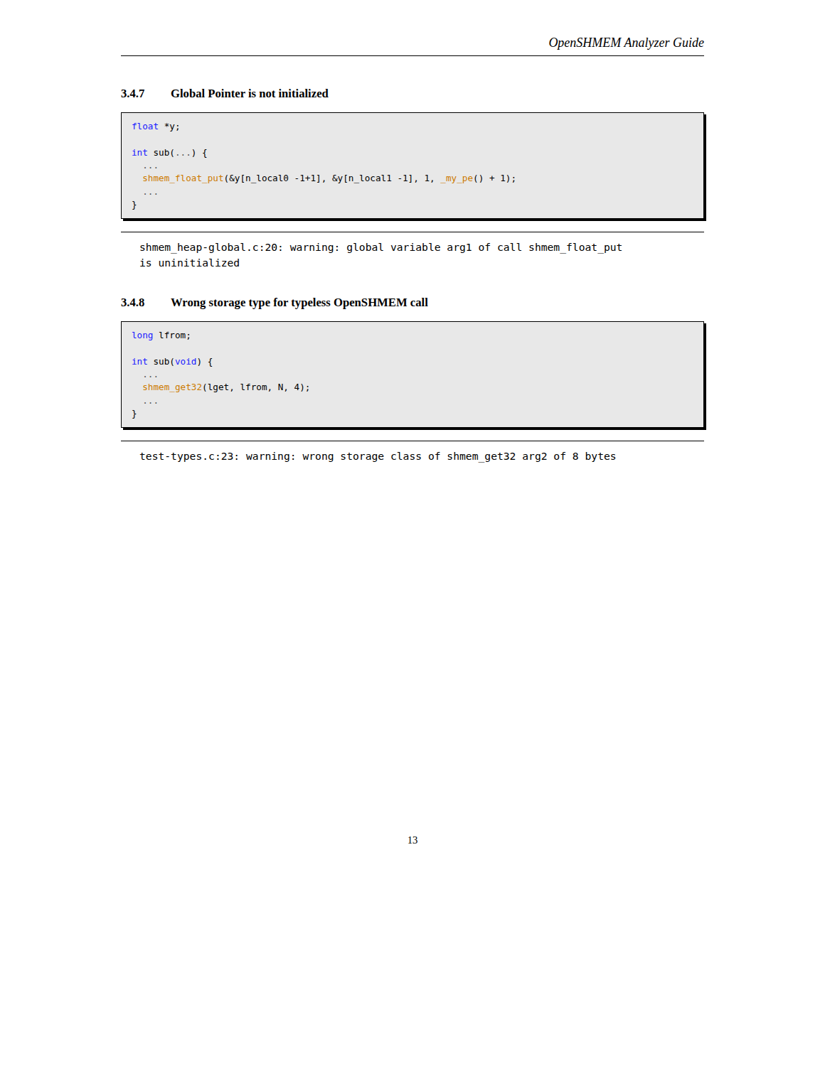OpenSHMEM Analyzer Guide
3.4.7 Global Pointer is not initialized
float *y; int sub(...) { ... shmem_float_put(&y[n_local0 -1+1], &y[n_local1 -1], 1, _my_pe() + 1); ... }
shmem_heap-global.c:20: warning: global variable arg1 of call shmem_float_put
is uninitialized
3.4.8 Wrong storage type for typeless OpenSHMEM call
long lfrom; int sub(void) { ... shmem_get32(lget, lfrom, N, 4); ... }
test-types.c:23: warning: wrong storage class of shmem_get32 arg2 of 8 bytes
13